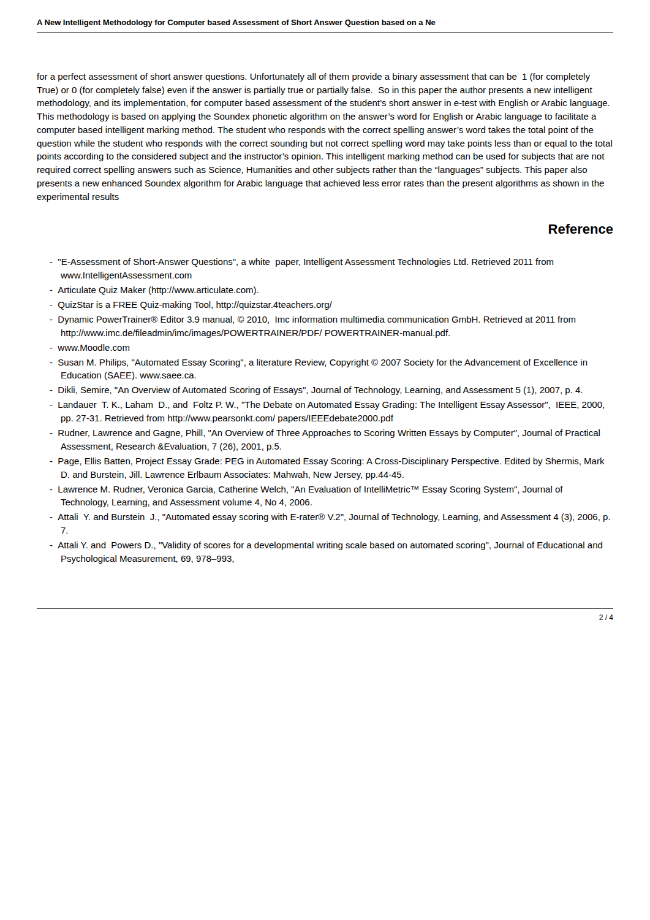A New Intelligent Methodology for Computer based Assessment of Short Answer Question based on a Ne
for a perfect assessment of short answer questions. Unfortunately all of them provide a binary assessment that can be 1 (for completely True) or 0 (for completely false) even if the answer is partially true or partially false. So in this paper the author presents a new intelligent methodology, and its implementation, for computer based assessment of the student’s short answer in e-test with English or Arabic language. This methodology is based on applying the Soundex phonetic algorithm on the answer’s word for English or Arabic language to facilitate a computer based intelligent marking method. The student who responds with the correct spelling answer’s word takes the total point of the question while the student who responds with the correct sounding but not correct spelling word may take points less than or equal to the total points according to the considered subject and the instructor’s opinion. This intelligent marking method can be used for subjects that are not required correct spelling answers such as Science, Humanities and other subjects rather than the “languages” subjects. This paper also presents a new enhanced Soundex algorithm for Arabic language that achieved less error rates than the present algorithms as shown in the experimental results
Reference
"E-Assessment of Short-Answer Questions", a white paper, Intelligent Assessment Technologies Ltd. Retrieved 2011 from www.IntelligentAssessment.com
Articulate Quiz Maker (http://www.articulate.com).
QuizStar is a FREE Quiz-making Tool, http://quizstar.4teachers.org/
Dynamic PowerTrainer® Editor 3.9 manual, © 2010, Imc information multimedia communication GmbH. Retrieved at 2011 from http://www.imc.de/fileadmin/imc/images/POWERTRAINER/PDF/ POWERTRAINER-manual.pdf.
www.Moodle.com
Susan M. Philips, "Automated Essay Scoring", a literature Review, Copyright © 2007 Society for the Advancement of Excellence in Education (SAEE). www.saee.ca.
Dikli, Semire, "An Overview of Automated Scoring of Essays", Journal of Technology, Learning, and Assessment 5 (1), 2007, p. 4.
Landauer T. K., Laham D., and Foltz P. W., "The Debate on Automated Essay Grading: The Intelligent Essay Assessor", IEEE, 2000, pp. 27-31. Retrieved from http://www.pearsonkt.com/ papers/IEEEdebate2000.pdf
Rudner, Lawrence and Gagne, Phill, "An Overview of Three Approaches to Scoring Written Essays by Computer", Journal of Practical Assessment, Research &Evaluation, 7 (26), 2001, p.5.
Page, Ellis Batten, Project Essay Grade: PEG in Automated Essay Scoring: A Cross-Disciplinary Perspective. Edited by Shermis, Mark D. and Burstein, Jill. Lawrence Erlbaum Associates: Mahwah, New Jersey, pp.44-45.
Lawrence M. Rudner, Veronica Garcia, Catherine Welch, "An Evaluation of IntelliMetric™ Essay Scoring System", Journal of Technology, Learning, and Assessment volume 4, No 4, 2006.
Attali Y. and Burstein J., "Automated essay scoring with E-rater® V.2", Journal of Technology, Learning, and Assessment 4 (3), 2006, p. 7.
Attali Y. and Powers D., "Validity of scores for a developmental writing scale based on automated scoring", Journal of Educational and Psychological Measurement, 69, 978–993,
2 / 4